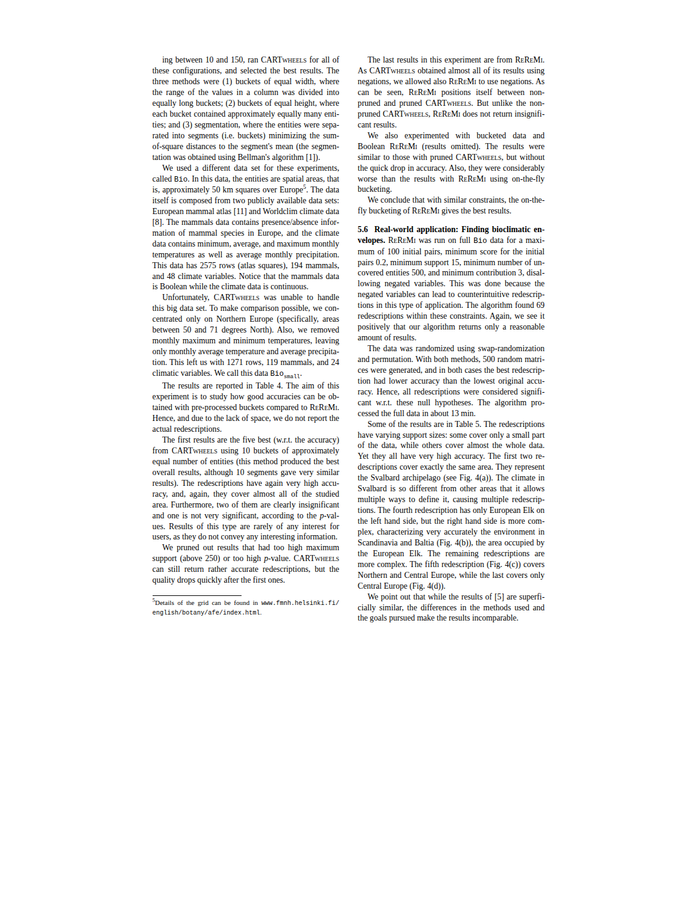ing between 10 and 150, ran CARTwheels for all of these configurations, and selected the best results. The three methods were (1) buckets of equal width, where the range of the values in a column was divided into equally long buckets; (2) buckets of equal height, where each bucket contained approximately equally many entities; and (3) segmentation, where the entities were separated into segments (i.e. buckets) minimizing the sum-of-square distances to the segment's mean (the segmentation was obtained using Bellman's algorithm [1]).
We used a different data set for these experiments, called Bio. In this data, the entities are spatial areas, that is, approximately 50 km squares over Europe5. The data itself is composed from two publicly available data sets: European mammal atlas [11] and Worldclim climate data [8]. The mammals data contains presence/absence information of mammal species in Europe, and the climate data contains minimum, average, and maximum monthly temperatures as well as average monthly precipitation. This data has 2575 rows (atlas squares), 194 mammals, and 48 climate variables. Notice that the mammals data is Boolean while the climate data is continuous.
Unfortunately, CARTwheels was unable to handle this big data set. To make comparison possible, we concentrated only on Northern Europe (specifically, areas between 50 and 71 degrees North). Also, we removed monthly maximum and minimum temperatures, leaving only monthly average temperature and average precipitation. This left us with 1271 rows, 119 mammals, and 24 climatic variables. We call this data Biosmall.
The results are reported in Table 4. The aim of this experiment is to study how good accuracies can be obtained with pre-processed buckets compared to Re Re Mi. Hence, and due to the lack of space, we do not report the actual redescriptions.
The first results are the five best (w.r.t. the accuracy) from CARTwheels using 10 buckets of approximately equal number of entities (this method produced the best overall results, although 10 segments gave very similar results). The redescriptions have again very high accuracy, and, again, they cover almost all of the studied area. Furthermore, two of them are clearly insignificant and one is not very significant, according to the p-values. Results of this type are rarely of any interest for users, as they do not convey any interesting information.
We pruned out results that had too high maximum support (above 250) or too high p-value. CARTwheels can still return rather accurate redescriptions, but the quality drops quickly after the first ones.
5Details of the grid can be found in www.fmnh.helsinki.fi/ english/botany/afe/index.html.
The last results in this experiment are from Re Re Mi. As CARTwheels obtained almost all of its results using negations, we allowed also Re Re Mi to use negations. As can be seen, Re Re Mi positions itself between non-pruned and pruned CARTwheels. But unlike the non-pruned CARTwheels, Re Re Mi does not return insignificant results.
We also experimented with bucketed data and Boolean Re Re Mi (results omitted). The results were similar to those with pruned CARTwheels, but without the quick drop in accuracy. Also, they were considerably worse than the results with Re Re Mi using on-the-fly bucketing.
We conclude that with similar constraints, the on-the-fly bucketing of Re Re Mi gives the best results.
5.6 Real-world application: Finding bioclimatic envelopes. Re Re Mi was run on full Bio data for a maximum of 100 initial pairs, minimum score for the initial pairs 0.2, minimum support 15, minimum number of uncovered entities 500, and minimum contribution 3, disallowing negated variables. This was done because the negated variables can lead to counterintuitive redescriptions in this type of application. The algorithm found 69 redescriptions within these constraints. Again, we see it positively that our algorithm returns only a reasonable amount of results.
The data was randomized using swap-randomization and permutation. With both methods, 500 random matrices were generated, and in both cases the best redescription had lower accuracy than the lowest original accuracy. Hence, all redescriptions were considered significant w.r.t. these null hypotheses. The algorithm processed the full data in about 13 min.
Some of the results are in Table 5. The redescriptions have varying support sizes: some cover only a small part of the data, while others cover almost the whole data. Yet they all have very high accuracy. The first two redescriptions cover exactly the same area. They represent the Svalbard archipelago (see Fig. 4(a)). The climate in Svalbard is so different from other areas that it allows multiple ways to define it, causing multiple redescriptions. The fourth redescription has only European Elk on the left hand side, but the right hand side is more complex, characterizing very accurately the environment in Scandinavia and Baltia (Fig. 4(b)), the area occupied by the European Elk. The remaining redescriptions are more complex. The fifth redescription (Fig. 4(c)) covers Northern and Central Europe, while the last covers only Central Europe (Fig. 4(d)).
We point out that while the results of [5] are superficially similar, the differences in the methods used and the goals pursued make the results incomparable.